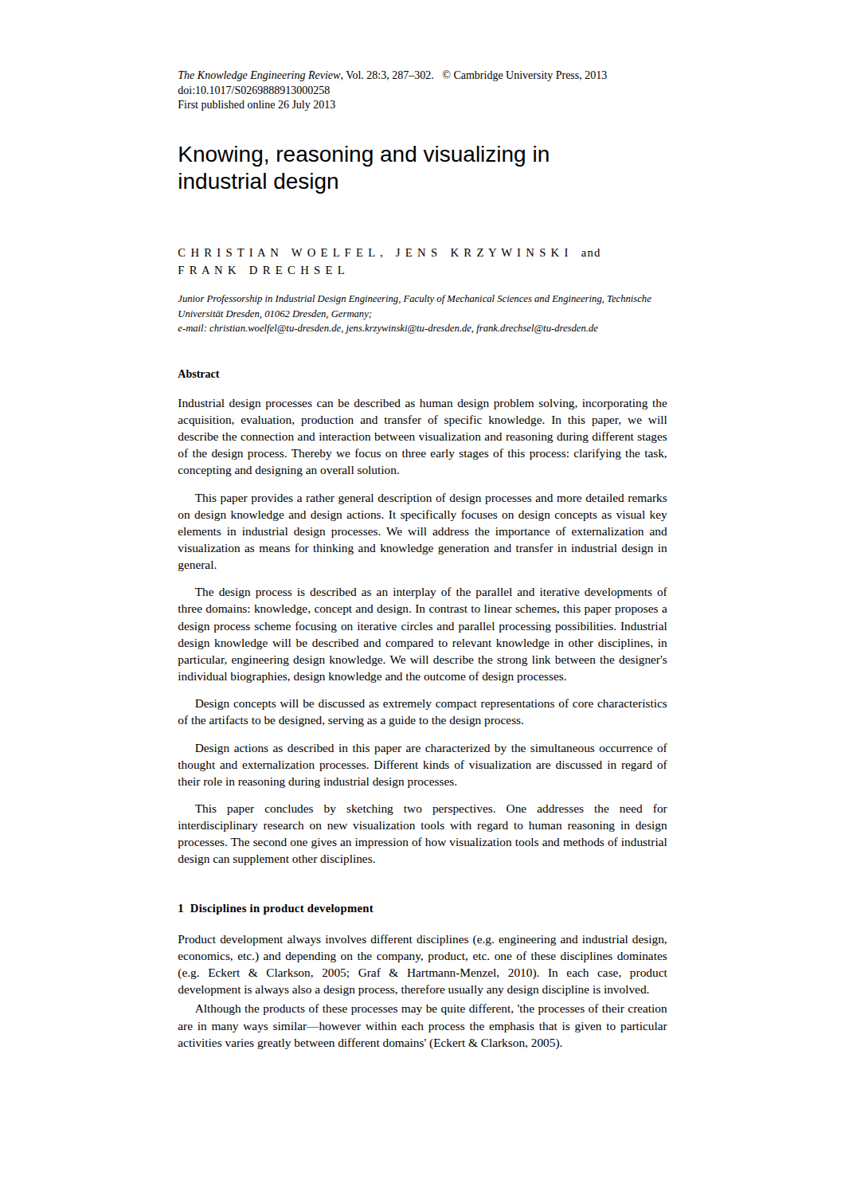The Knowledge Engineering Review, Vol. 28:3, 287–302. © Cambridge University Press, 2013 doi:10.1017/S0269888913000258 First published online 26 July 2013
Knowing, reasoning and visualizing in
industrial design
C H R I S T I A N W O E L F E L , J E N S K R Z Y W I N S K I and
F R A N K D R E C H S E L
Junior Professorship in Industrial Design Engineering, Faculty of Mechanical Sciences and Engineering, Technische
Universität Dresden, 01062 Dresden, Germany;
e-mail: christian.woelfel@tu-dresden.de, jens.krzywinski@tu-dresden.de, frank.drechsel@tu-dresden.de
Abstract
Industrial design processes can be described as human design problem solving, incorporating the acquisition, evaluation, production and transfer of specific knowledge. In this paper, we will describe the connection and interaction between visualization and reasoning during different stages of the design process. Thereby we focus on three early stages of this process: clarifying the task, concepting and designing an overall solution.
This paper provides a rather general description of design processes and more detailed remarks on design knowledge and design actions. It specifically focuses on design concepts as visual key elements in industrial design processes. We will address the importance of externalization and visualization as means for thinking and knowledge generation and transfer in industrial design in general.
The design process is described as an interplay of the parallel and iterative developments of three domains: knowledge, concept and design. In contrast to linear schemes, this paper proposes a design process scheme focusing on iterative circles and parallel processing possibilities. Industrial design knowledge will be described and compared to relevant knowledge in other disciplines, in particular, engineering design knowledge. We will describe the strong link between the designer's individual biographies, design knowledge and the outcome of design processes.
Design concepts will be discussed as extremely compact representations of core characteristics of the artifacts to be designed, serving as a guide to the design process.
Design actions as described in this paper are characterized by the simultaneous occurrence of thought and externalization processes. Different kinds of visualization are discussed in regard of their role in reasoning during industrial design processes.
This paper concludes by sketching two perspectives. One addresses the need for interdisciplinary research on new visualization tools with regard to human reasoning in design processes. The second one gives an impression of how visualization tools and methods of industrial design can supplement other disciplines.
1 Disciplines in product development
Product development always involves different disciplines (e.g. engineering and industrial design, economics, etc.) and depending on the company, product, etc. one of these disciplines dominates (e.g. Eckert & Clarkson, 2005; Graf & Hartmann-Menzel, 2010). In each case, product development is always also a design process, therefore usually any design discipline is involved.
Although the products of these processes may be quite different, 'the processes of their creation are in many ways similar—however within each process the emphasis that is given to particular activities varies greatly between different domains' (Eckert & Clarkson, 2005).